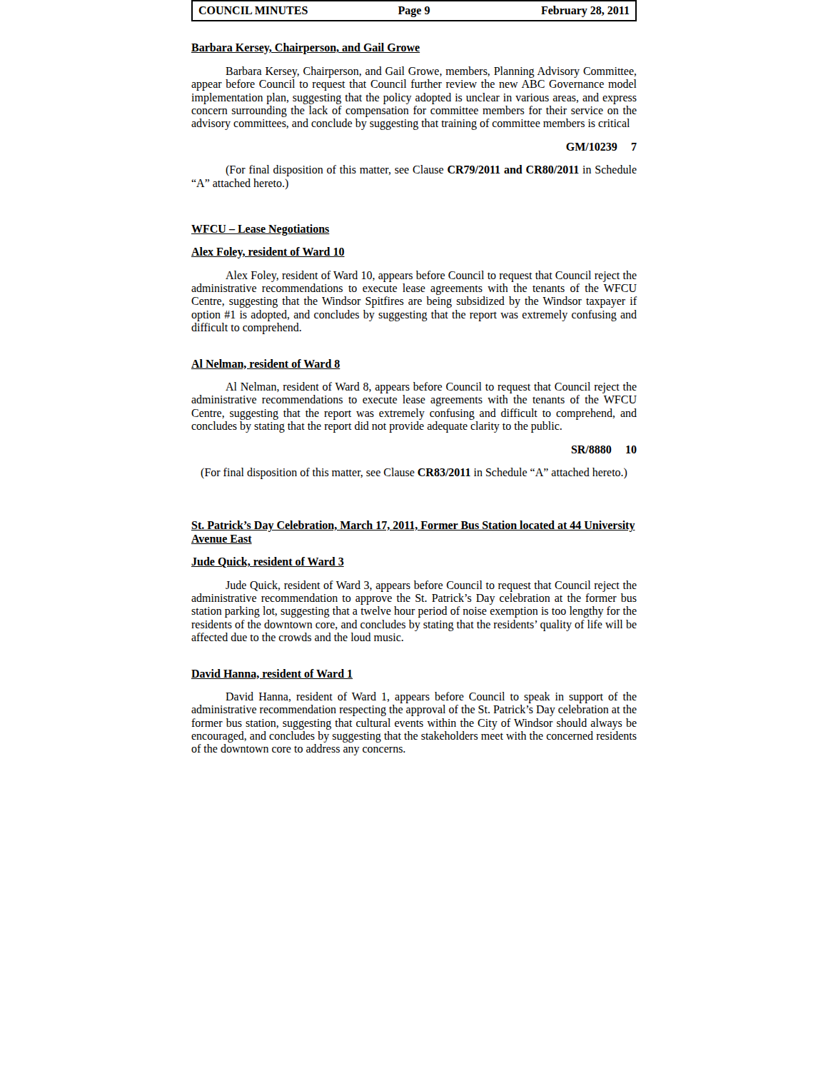COUNCIL MINUTES Page 9 February 28, 2011
Barbara Kersey, Chairperson, and Gail Growe
Barbara Kersey, Chairperson, and Gail Growe, members, Planning Advisory Committee, appear before Council to request that Council further review the new ABC Governance model implementation plan, suggesting that the policy adopted is unclear in various areas, and express concern surrounding the lack of compensation for committee members for their service on the advisory committees, and conclude by suggesting that training of committee members is critical
GM/102397
(For final disposition of this matter, see Clause CR79/2011 and CR80/2011 in Schedule “A” attached hereto.)
WFCU – Lease Negotiations
Alex Foley, resident of Ward 10
Alex Foley, resident of Ward 10, appears before Council to request that Council reject the administrative recommendations to execute lease agreements with the tenants of the WFCU Centre, suggesting that the Windsor Spitfires are being subsidized by the Windsor taxpayer if option #1 is adopted, and concludes by suggesting that the report was extremely confusing and difficult to comprehend.
Al Nelman, resident of Ward 8
Al Nelman, resident of Ward 8, appears before Council to request that Council reject the administrative recommendations to execute lease agreements with the tenants of the WFCU Centre, suggesting that the report was extremely confusing and difficult to comprehend, and concludes by stating that the report did not provide adequate clarity to the public.
SR/888010
(For final disposition of this matter, see Clause CR83/2011 in Schedule “A” attached hereto.)
St. Patrick’s Day Celebration, March 17, 2011, Former Bus Station located at 44 University Avenue East
Jude Quick, resident of Ward 3
Jude Quick, resident of Ward 3, appears before Council to request that Council reject the administrative recommendation to approve the St. Patrick’s Day celebration at the former bus station parking lot, suggesting that a twelve hour period of noise exemption is too lengthy for the residents of the downtown core, and concludes by stating that the residents’ quality of life will be affected due to the crowds and the loud music.
David Hanna, resident of Ward 1
David Hanna, resident of Ward 1, appears before Council to speak in support of the administrative recommendation respecting the approval of the St. Patrick’s Day celebration at the former bus station, suggesting that cultural events within the City of Windsor should always be encouraged, and concludes by suggesting that the stakeholders meet with the concerned residents of the downtown core to address any concerns.